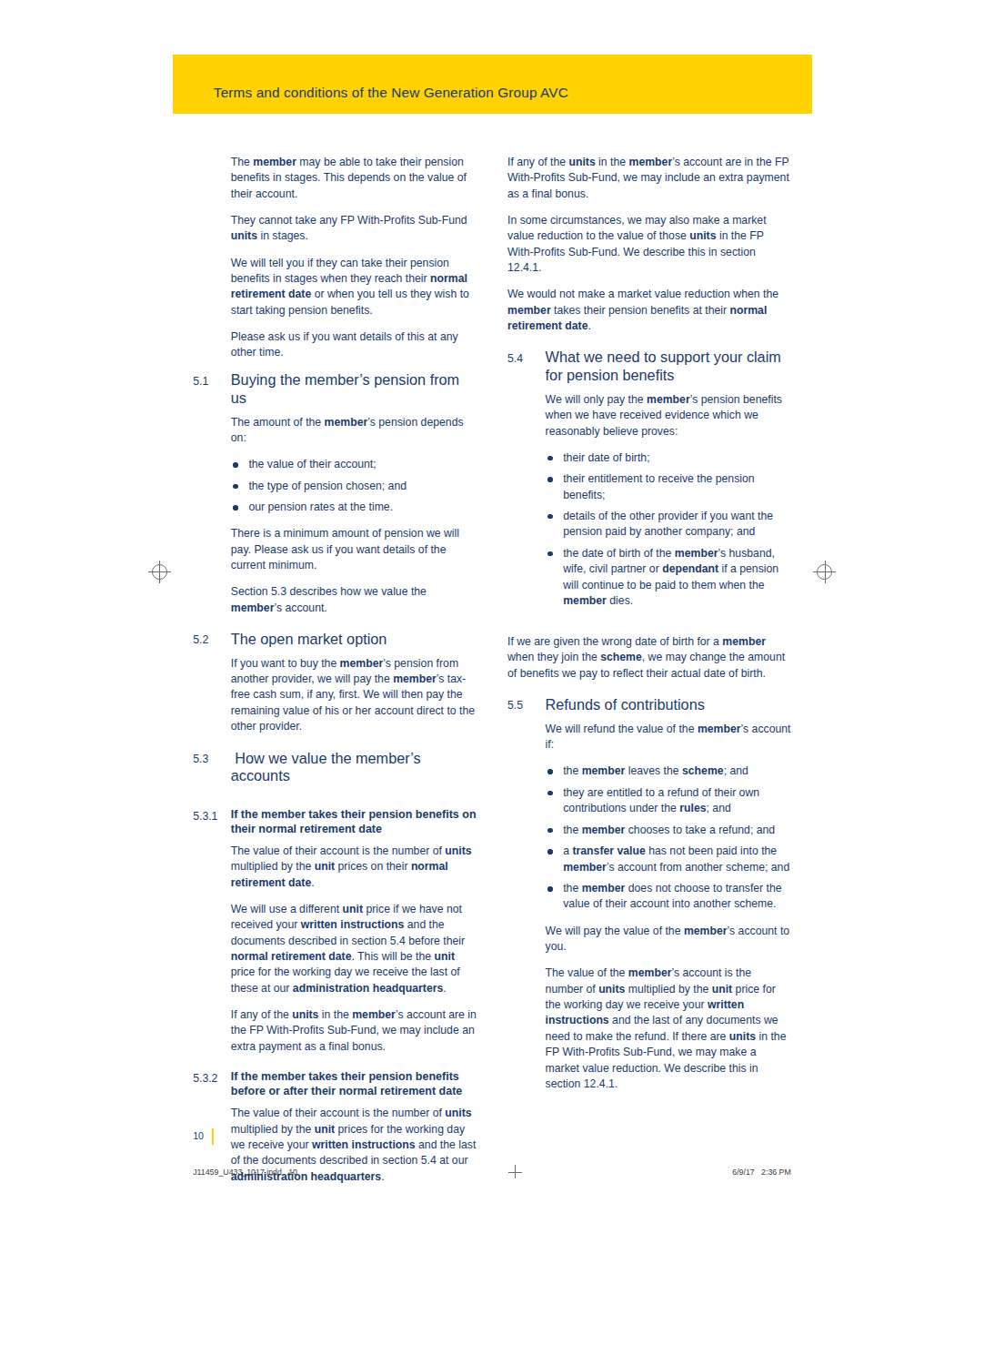Terms and conditions of the New Generation Group AVC
The member may be able to take their pension benefits in stages. This depends on the value of their account.
They cannot take any FP With-Profits Sub-Fund units in stages.
We will tell you if they can take their pension benefits in stages when they reach their normal retirement date or when you tell us they wish to start taking pension benefits.
Please ask us if you want details of this at any other time.
5.1
Buying the member’s pension from us
The amount of the member’s pension depends on:
the value of their account;
the type of pension chosen; and
our pension rates at the time.
There is a minimum amount of pension we will pay. Please ask us if you want details of the current minimum.
Section 5.3 describes how we value the member’s account.
5.2
The open market option
If you want to buy the member’s pension from another provider, we will pay the member’s tax-free cash sum, if any, first. We will then pay the remaining value of his or her account direct to the other provider.
5.3
How we value the member’s accounts
5.3.1
If the member takes their pension benefits on their normal retirement date
The value of their account is the number of units multiplied by the unit prices on their normal retirement date.
We will use a different unit price if we have not received your written instructions and the documents described in section 5.4 before their normal retirement date. This will be the unit price for the working day we receive the last of these at our administration headquarters.
If any of the units in the member’s account are in the FP With-Profits Sub-Fund, we may include an extra payment as a final bonus.
5.3.2
If the member takes their pension benefits before or after their normal retirement date
The value of their account is the number of units multiplied by the unit prices for the working day we receive your written instructions and the last of the documents described in section 5.4 at our administration headquarters.
If any of the units in the member’s account are in the FP With-Profits Sub-Fund, we may include an extra payment as a final bonus.
In some circumstances, we may also make a market value reduction to the value of those units in the FP With-Profits Sub-Fund. We describe this in section 12.4.1.
We would not make a market value reduction when the member takes their pension benefits at their normal retirement date.
5.4
What we need to support your claim for pension benefits
We will only pay the member’s pension benefits when we have received evidence which we reasonably believe proves:
their date of birth;
their entitlement to receive the pension benefits;
details of the other provider if you want the pension paid by another company; and
the date of birth of the member’s husband, wife, civil partner or dependant if a pension will continue to be paid to them when the member dies.
If we are given the wrong date of birth for a member when they join the scheme, we may change the amount of benefits we pay to reflect their actual date of birth.
5.5
Refunds of contributions
We will refund the value of the member’s account if:
the member leaves the scheme; and
they are entitled to a refund of their own contributions under the rules; and
the member chooses to take a refund; and
a transfer value has not been paid into the member’s account from another scheme; and
the member does not choose to transfer the value of their account into another scheme.
We will pay the value of the member’s account to you.
The value of the member’s account is the number of units multiplied by the unit price for the working day we receive your written instructions and the last of any documents we need to make the refund. If there are units in the FP With-Profits Sub-Fund, we may make a market value reduction. We describe this in section 12.4.1.
10
J11459_U433_1017.indd 10 6/9/17 2:36 PM